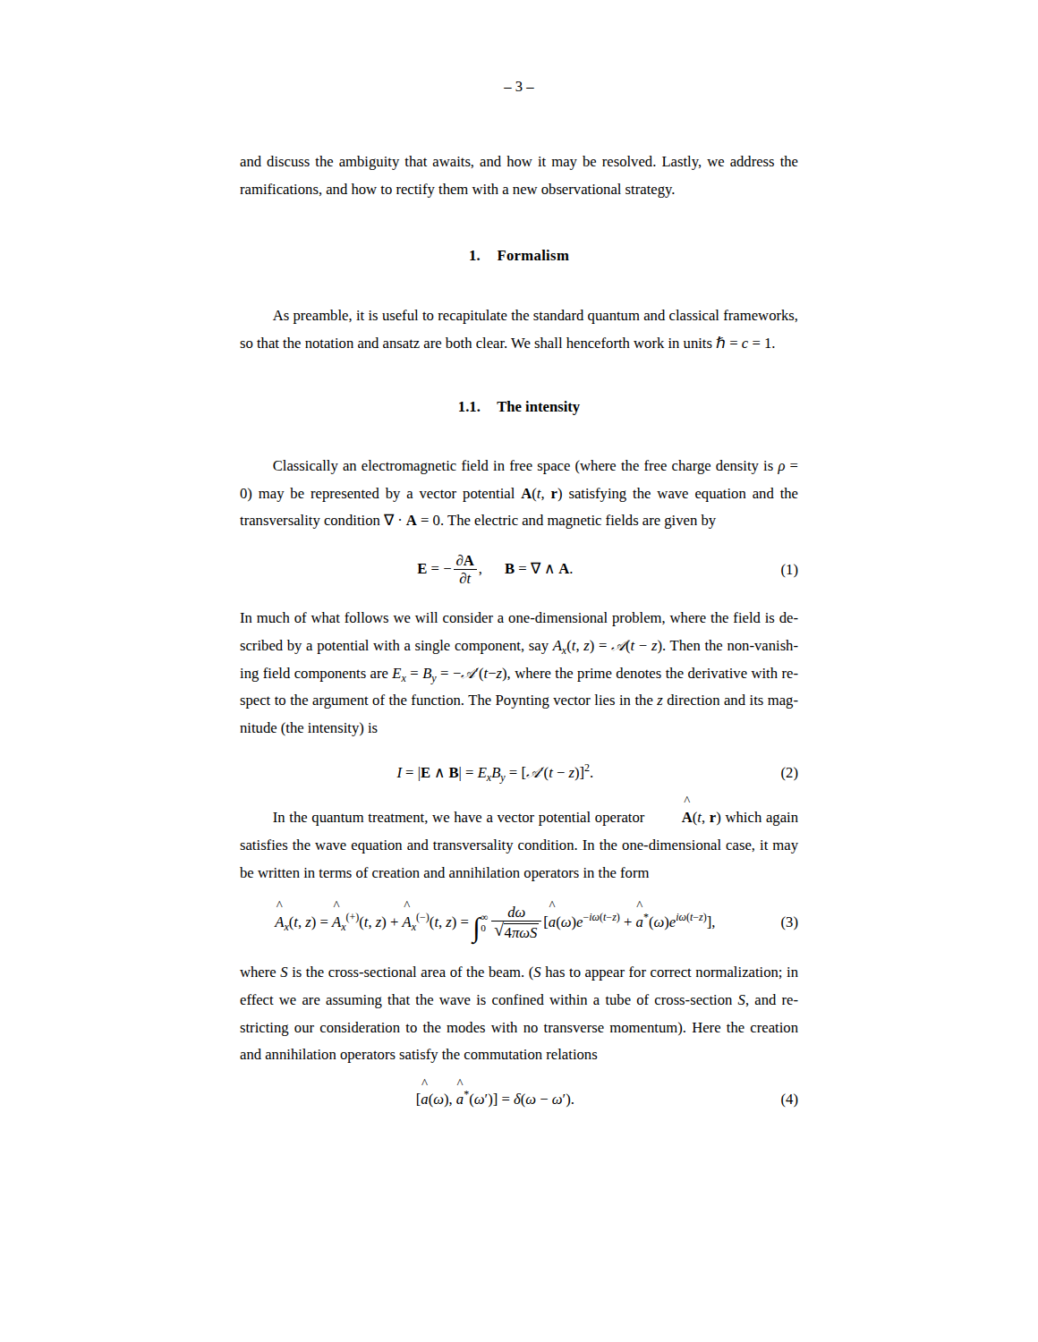– 3 –
and discuss the ambiguity that awaits, and how it may be resolved. Lastly, we address the ramifications, and how to rectify them with a new observational strategy.
1. Formalism
As preamble, it is useful to recapitulate the standard quantum and classical frameworks, so that the notation and ansatz are both clear. We shall henceforth work in units ℏ = c = 1.
1.1. The intensity
Classically an electromagnetic field in free space (where the free charge density is ρ = 0) may be represented by a vector potential A(t, r) satisfying the wave equation and the transversality condition ∇ · A = 0. The electric and magnetic fields are given by
E = −∂A∂t, B = ∇ ∧ A.
(1)
In much of what follows we will consider a one-dimensional problem, where the field is described by a potential with a single component, say Ax(t, z) = 𝒜(t − z). Then the non-vanishing field components are Ex = By = −𝒜′(t−z), where the prime denotes the derivative with respect to the argument of the function. The Poynting vector lies in the z direction and its magnitude (the intensity) is
I = |E ∧ B| = ExBy = [𝒜′(t − z)]2.
(2)
In the quantum treatment, we have a vector potential operator ^A(t, r) which again satisfies the wave equation and transversality condition. In the one-dimensional case, it may be written in terms of creation and annihilation operators in the form
^Ax(t, z) = ^Ax(+)(t, z) + ^Ax(−)(t, z) = ∫∞0 dω 4πωS[^a(ω)e−iω(t−z) + ^a*(ω)eiω(t−z)],
(3)
where S is the cross-sectional area of the beam. (S has to appear for correct normalization; in effect we are assuming that the wave is confined within a tube of cross-section S, and restricting our consideration to the modes with no transverse momentum). Here the creation and annihilation operators satisfy the commutation relations
[^a(ω), ^a*(ω′)] = δ(ω − ω′).
(4)